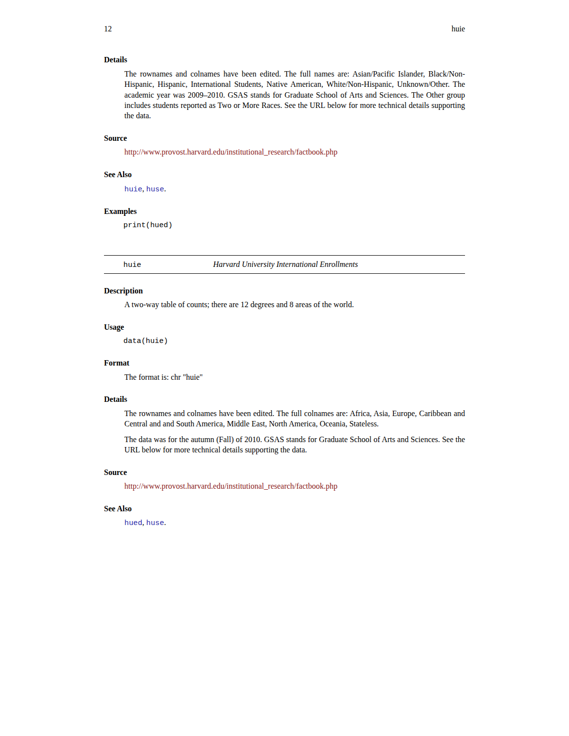12 huie
Details
The rownames and colnames have been edited. The full names are: Asian/Pacific Islander, Black/Non-Hispanic, Hispanic, International Students, Native American, White/Non-Hispanic, Unknown/Other. The academic year was 2009–2010. GSAS stands for Graduate School of Arts and Sciences. The Other group includes students reported as Two or More Races. See the URL below for more technical details supporting the data.
Source
http://www.provost.harvard.edu/institutional_research/factbook.php
See Also
huie, huse.
Examples
print(hued)
huie Harvard University International Enrollments
Description
A two-way table of counts; there are 12 degrees and 8 areas of the world.
Usage
data(huie)
Format
The format is: chr "huie"
Details
The rownames and colnames have been edited. The full colnames are: Africa, Asia, Europe, Caribbean and Central and and South America, Middle East, North America, Oceania, Stateless.
The data was for the autumn (Fall) of 2010. GSAS stands for Graduate School of Arts and Sciences. See the URL below for more technical details supporting the data.
Source
http://www.provost.harvard.edu/institutional_research/factbook.php
See Also
hued, huse.